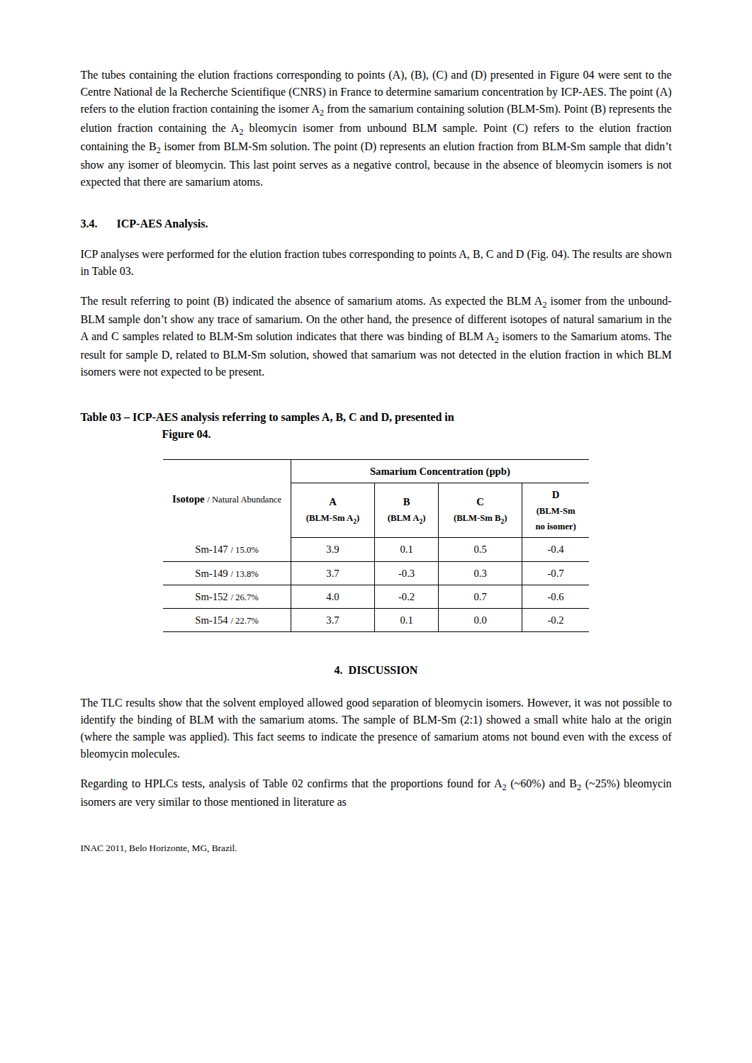The tubes containing the elution fractions corresponding to points (A), (B), (C) and (D) presented in Figure 04 were sent to the Centre National de la Recherche Scientifique (CNRS) in France to determine samarium concentration by ICP-AES. The point (A) refers to the elution fraction containing the isomer A2 from the samarium containing solution (BLM-Sm). Point (B) represents the elution fraction containing the A2 bleomycin isomer from unbound BLM sample. Point (C) refers to the elution fraction containing the B2 isomer from BLM-Sm solution. The point (D) represents an elution fraction from BLM-Sm sample that didn’t show any isomer of bleomycin. This last point serves as a negative control, because in the absence of bleomycin isomers is not expected that there are samarium atoms.
3.4. ICP-AES Analysis.
ICP analyses were performed for the elution fraction tubes corresponding to points A, B, C and D (Fig. 04). The results are shown in Table 03.
The result referring to point (B) indicated the absence of samarium atoms. As expected the BLM A2 isomer from the unbound-BLM sample don’t show any trace of samarium. On the other hand, the presence of different isotopes of natural samarium in the A and C samples related to BLM-Sm solution indicates that there was binding of BLM A2 isomers to the Samarium atoms. The result for sample D, related to BLM-Sm solution, showed that samarium was not detected in the elution fraction in which BLM isomers were not expected to be present.
Table 03 – ICP-AES analysis referring to samples A, B, C and D, presented inFigure 04.
| Isotope / Natural Abundance | Samarium Concentration (ppb) |
| A (BLM-Sm A 2 ) | B (BLM A 2 ) | C (BLM-Sm B 2 ) | D (BLM-Sm no isomer) |
| Sm-147 / 15.0% | 3.9 | 0.1 | 0.5 | -0.4 |
| Sm-149 / 13.8% | 3.7 | -0.3 | 0.3 | -0.7 |
| Sm-152 / 26.7% | 4.0 | -0.2 | 0.7 | -0.6 |
| Sm-154 / 22.7% | 3.7 | 0.1 | 0.0 | -0.2 |
4. DISCUSSION
The TLC results show that the solvent employed allowed good separation of bleomycin isomers. However, it was not possible to identify the binding of BLM with the samarium atoms. The sample of BLM-Sm (2:1) showed a small white halo at the origin (where the sample was applied). This fact seems to indicate the presence of samarium atoms not bound even with the excess of bleomycin molecules.
Regarding to HPLCs tests, analysis of Table 02 confirms that the proportions found for A2 (~60%) and B2 (~25%) bleomycin isomers are very similar to those mentioned in literature as
INAC 2011, Belo Horizonte, MG, Brazil.